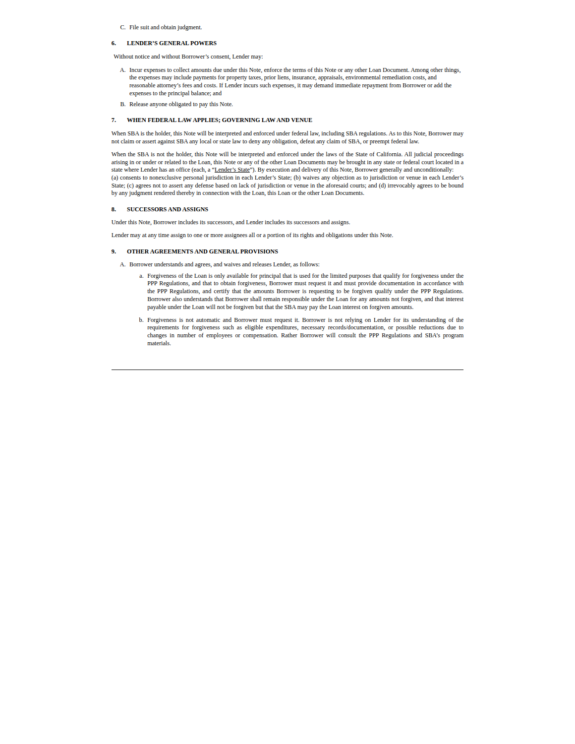File suit and obtain judgment.
6. LENDER’S GENERAL POWERS
Without notice and without Borrower’s consent, Lender may:
Incur expenses to collect amounts due under this Note, enforce the terms of this Note or any other Loan Document. Among other things, the expenses may include payments for property taxes, prior liens, insurance, appraisals, environmental remediation costs, and reasonable attorney’s fees and costs. If Lender incurs such expenses, it may demand immediate repayment from Borrower or add the expenses to the principal balance; and
Release anyone obligated to pay this Note.
7. WHEN FEDERAL LAW APPLIES; GOVERNING LAW AND VENUE
When SBA is the holder, this Note will be interpreted and enforced under federal law, including SBA regulations. As to this Note, Borrower may not claim or assert against SBA any local or state law to deny any obligation, defeat any claim of SBA, or preempt federal law.
When the SBA is not the holder, this Note will be interpreted and enforced under the laws of the State of California. All judicial proceedings arising in or under or related to the Loan, this Note or any of the other Loan Documents may be brought in any state or federal court located in a state where Lender has an office (each, a “Lender’s State”). By execution and delivery of this Note, Borrower generally and unconditionally:
(a) consents to nonexclusive personal jurisdiction in each Lender’s State; (b) waives any objection as to jurisdiction or venue in each Lender’s State; (c) agrees not to assert any defense based on lack of jurisdiction or venue in the aforesaid courts; and (d) irrevocably agrees to be bound by any judgment rendered thereby in connection with the Loan, this Loan or the other Loan Documents.
8. SUCCESSORS AND ASSIGNS
Under this Note, Borrower includes its successors, and Lender includes its successors and assigns.
Lender may at any time assign to one or more assignees all or a portion of its rights and obligations under this Note.
9. OTHER AGREEMENTS AND GENERAL PROVISIONS
Borrower understands and agrees, and waives and releases Lender, as follows:
Forgiveness of the Loan is only available for principal that is used for the limited purposes that qualify for forgiveness under the PPP Regulations, and that to obtain forgiveness, Borrower must request it and must provide documentation in accordance with the PPP Regulations, and certify that the amounts Borrower is requesting to be forgiven qualify under the PPP Regulations. Borrower also understands that Borrower shall remain responsible under the Loan for any amounts not forgiven, and that interest payable under the Loan will not be forgiven but that the SBA may pay the Loan interest on forgiven amounts.
Forgiveness is not automatic and Borrower must request it. Borrower is not relying on Lender for its understanding of the requirements for forgiveness such as eligible expenditures, necessary records/documentation, or possible reductions due to changes in number of employees or compensation. Rather Borrower will consult the PPP Regulations and SBA’s program materials.